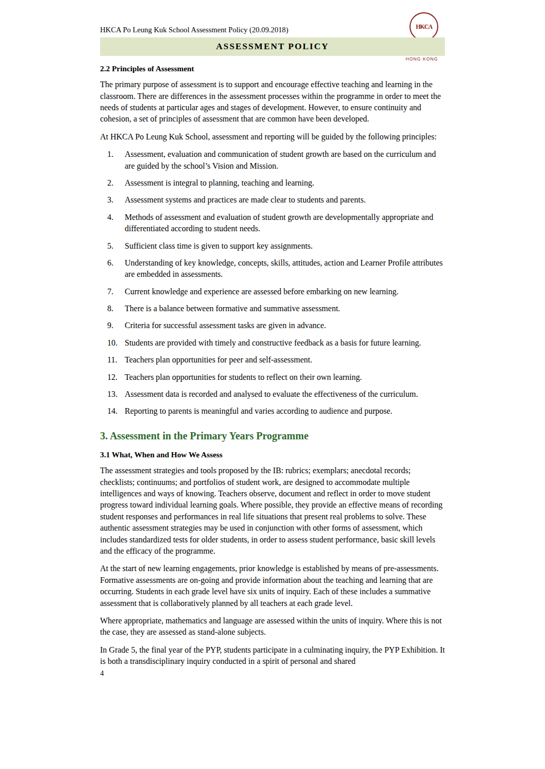HKCA
HKCA PLK
SCHOOL
HONG KONG
HKCA Po Leung Kuk School Assessment Policy (20.09.2018)
ASSESSMENT POLICY
2.2 Principles of Assessment
The primary purpose of assessment is to support and encourage effective teaching and learning in the classroom. There are differences in the assessment processes within the programme in order to meet the needs of students at particular ages and stages of development. However, to ensure continuity and cohesion, a set of principles of assessment that are common have been developed.
At HKCA Po Leung Kuk School, assessment and reporting will be guided by the following principles:
Assessment, evaluation and communication of student growth are based on the curriculum and are guided by the school’s Vision and Mission.
Assessment is integral to planning, teaching and learning.
Assessment systems and practices are made clear to students and parents.
Methods of assessment and evaluation of student growth are developmentally appropriate and differentiated according to student needs.
Sufficient class time is given to support key assignments.
Understanding of key knowledge, concepts, skills, attitudes, action and Learner Profile attributes are embedded in assessments.
Current knowledge and experience are assessed before embarking on new learning.
There is a balance between formative and summative assessment.
Criteria for successful assessment tasks are given in advance.
Students are provided with timely and constructive feedback as a basis for future learning.
Teachers plan opportunities for peer and self-assessment.
Teachers plan opportunities for students to reflect on their own learning.
Assessment data is recorded and analysed to evaluate the effectiveness of the curriculum.
Reporting to parents is meaningful and varies according to audience and purpose.
3. Assessment in the Primary Years Programme
3.1 What, When and How We Assess
The assessment strategies and tools proposed by the IB: rubrics; exemplars; anecdotal records; checklists; continuums; and portfolios of student work, are designed to accommodate multiple intelligences and ways of knowing. Teachers observe, document and reflect in order to move student progress toward individual learning goals. Where possible, they provide an effective means of recording student responses and performances in real life situations that present real problems to solve. These authentic assessment strategies may be used in conjunction with other forms of assessment, which includes standardized tests for older students, in order to assess student performance, basic skill levels and the efficacy of the programme.
At the start of new learning engagements, prior knowledge is established by means of pre-assessments. Formative assessments are on-going and provide information about the teaching and learning that are occurring. Students in each grade level have six units of inquiry. Each of these includes a summative assessment that is collaboratively planned by all teachers at each grade level.
Where appropriate, mathematics and language are assessed within the units of inquiry. Where this is not the case, they are assessed as stand-alone subjects.
In Grade 5, the final year of the PYP, students participate in a culminating inquiry, the PYP Exhibition. It is both a transdisciplinary inquiry conducted in a spirit of personal and shared
4